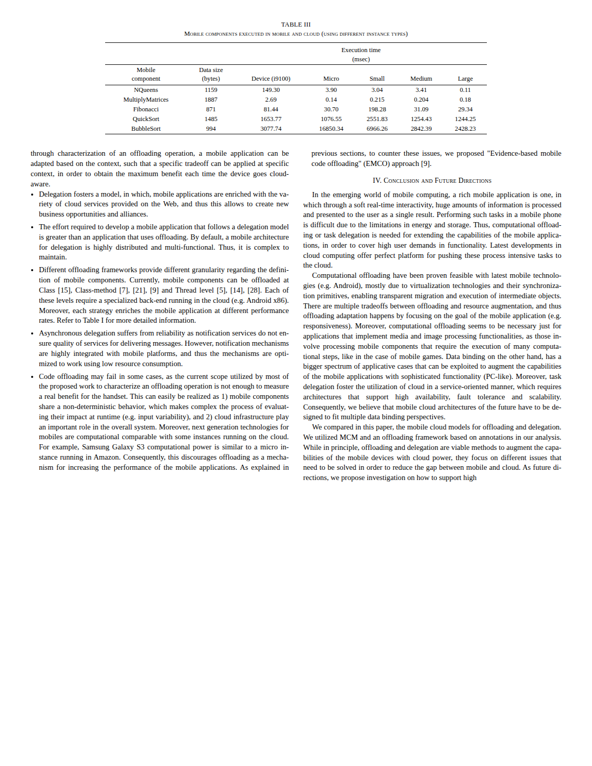TABLE III Mobile components executed in mobile and cloud (using different instance types)
| | | Execution time (msec) |
| --- | --- | --- |
| Mobile component | Data size (bytes) | Device (i9100) | Micro | Small | Medium | Large |
| NQueens | 1159 | 149.30 | 3.90 | 3.04 | 3.41 | 0.11 |
| MultiplyMatrices | 1887 | 2.69 | 0.14 | 0.215 | 0.204 | 0.18 |
| Fibonacci | 871 | 81.44 | 30.70 | 198.28 | 31.09 | 29.34 |
| QuickSort | 1485 | 1653.77 | 1076.55 | 2551.83 | 1254.43 | 1244.25 |
| BubbleSort | 994 | 3077.74 | 16850.34 | 6966.26 | 2842.39 | 2428.23 |
through characterization of an offloading operation, a mobile application can be adapted based on the context, such that a specific tradeoff can be applied at specific context, in order to obtain the maximum benefit each time the device goes cloud-aware.
Delegation fosters a model, in which, mobile applications are enriched with the variety of cloud services provided on the Web, and thus this allows to create new business opportunities and alliances.
The effort required to develop a mobile application that follows a delegation model is greater than an application that uses offloading. By default, a mobile architecture for delegation is highly distributed and multi-functional. Thus, it is complex to maintain.
Different offloading frameworks provide different granularity regarding the definition of mobile components. Currently, mobile components can be offloaded at Class [15], Class-method [7], [21], [9] and Thread level [5], [14], [28]. Each of these levels require a specialized back-end running in the cloud (e.g. Android x86). Moreover, each strategy enriches the mobile application at different performance rates. Refer to Table I for more detailed information.
Asynchronous delegation suffers from reliability as notification services do not ensure quality of services for delivering messages. However, notification mechanisms are highly integrated with mobile platforms, and thus the mechanisms are optimized to work using low resource consumption.
Code offloading may fail in some cases, as the current scope utilized by most of the proposed work to characterize an offloading operation is not enough to measure a real benefit for the handset. This can easily be realized as 1) mobile components share a non-deterministic behavior, which makes complex the process of evaluating their impact at runtime (e.g. input variability), and 2) cloud infrastructure play an important role in the overall system. Moreover, next generation technologies for mobiles are computational comparable with some instances running on the cloud. For example, Samsung Galaxy S3 computational power is similar to a micro instance running in Amazon. Consequently, this discourages offloading as a mechanism for increasing the performance of the mobile applications. As explained in previous sections, to counter these issues, we proposed "Evidence-based mobile code offloading" (EMCO) approach [9].
IV. Conclusion and Future Directions
In the emerging world of mobile computing, a rich mobile application is one, in which through a soft real-time interactivity, huge amounts of information is processed and presented to the user as a single result. Performing such tasks in a mobile phone is difficult due to the limitations in energy and storage. Thus, computational offloading or task delegation is needed for extending the capabilities of the mobile applications, in order to cover high user demands in functionality. Latest developments in cloud computing offer perfect platform for pushing these process intensive tasks to the cloud.
Computational offloading have been proven feasible with latest mobile technologies (e.g. Android), mostly due to virtualization technologies and their synchronization primitives, enabling transparent migration and execution of intermediate objects. There are multiple tradeoffs between offloading and resource augmentation, and thus offloading adaptation happens by focusing on the goal of the mobile application (e.g. responsiveness). Moreover, computational offloading seems to be necessary just for applications that implement media and image processing functionalities, as those involve processing mobile components that require the execution of many computational steps, like in the case of mobile games. Data binding on the other hand, has a bigger spectrum of applicative cases that can be exploited to augment the capabilities of the mobile applications with sophisticated functionality (PC-like). Moreover, task delegation foster the utilization of cloud in a service-oriented manner, which requires architectures that support high availability, fault tolerance and scalability. Consequently, we believe that mobile cloud architectures of the future have to be designed to fit multiple data binding perspectives.
We compared in this paper, the mobile cloud models for offloading and delegation. We utilized MCM and an offloading framework based on annotations in our analysis. While in principle, offloading and delegation are viable methods to augment the capabilities of the mobile devices with cloud power, they focus on different issues that need to be solved in order to reduce the gap between mobile and cloud. As future directions, we propose investigation on how to support high